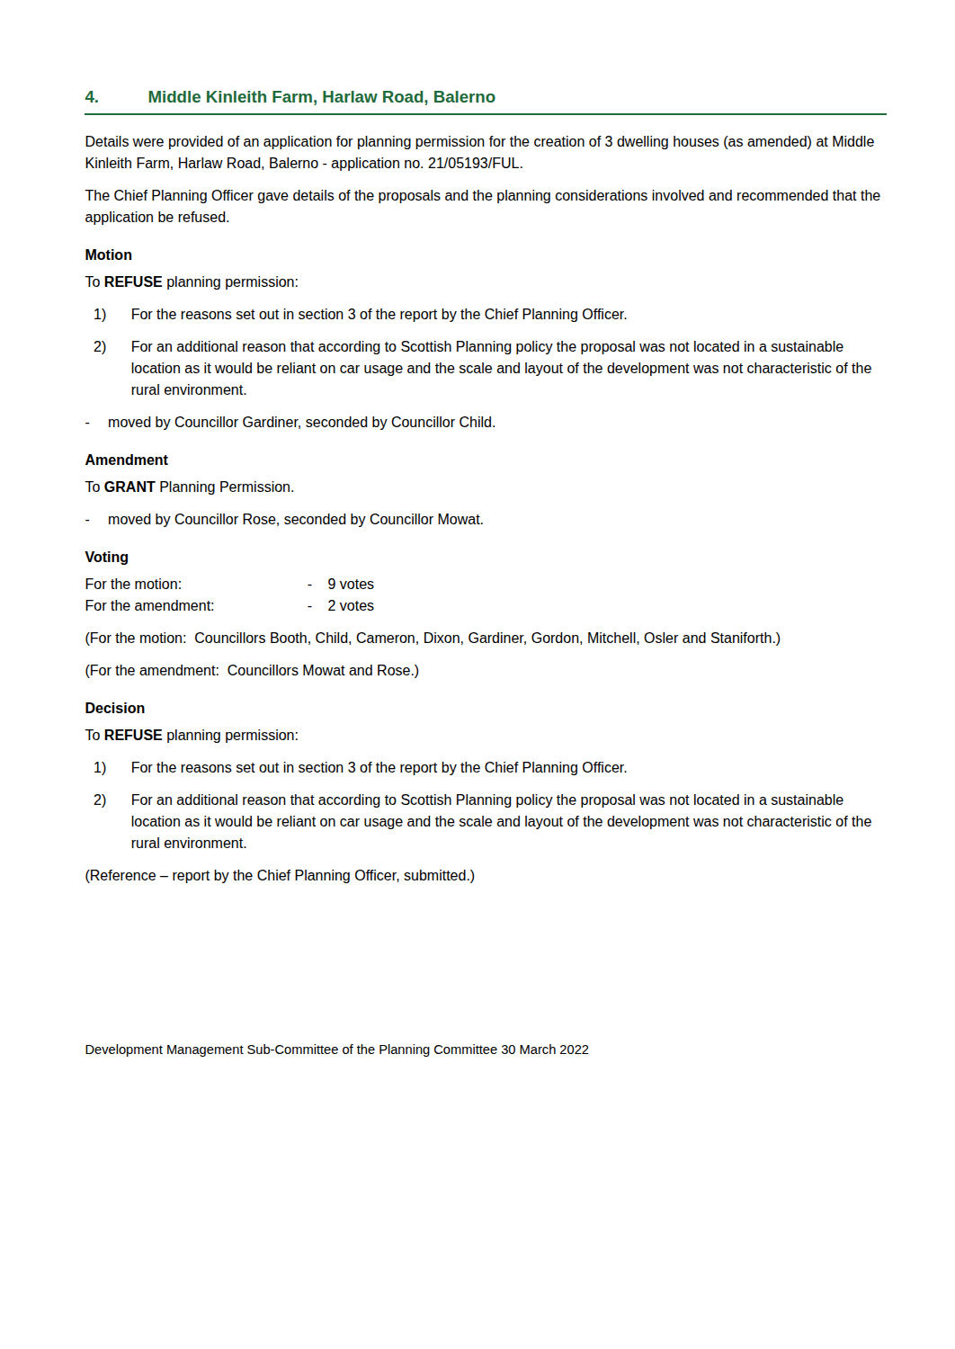4. Middle Kinleith Farm, Harlaw Road, Balerno
Details were provided of an application for planning permission for the creation of 3 dwelling houses (as amended) at Middle Kinleith Farm, Harlaw Road, Balerno - application no. 21/05193/FUL.
The Chief Planning Officer gave details of the proposals and the planning considerations involved and recommended that the application be refused.
Motion
To REFUSE planning permission:
1) For the reasons set out in section 3 of the report by the Chief Planning Officer.
2) For an additional reason that according to Scottish Planning policy the proposal was not located in a sustainable location as it would be reliant on car usage and the scale and layout of the development was not characteristic of the rural environment.
-moved by Councillor Gardiner, seconded by Councillor Child.
Amendment
To GRANT Planning Permission.
-moved by Councillor Rose, seconded by Councillor Mowat.
Voting
| For the motion: | - | 9 votes |
| For the amendment: | - | 2 votes |
(For the motion: Councillors Booth, Child, Cameron, Dixon, Gardiner, Gordon, Mitchell, Osler and Staniforth.)
(For the amendment: Councillors Mowat and Rose.)
Decision
To REFUSE planning permission:
1) For the reasons set out in section 3 of the report by the Chief Planning Officer.
2) For an additional reason that according to Scottish Planning policy the proposal was not located in a sustainable location as it would be reliant on car usage and the scale and layout of the development was not characteristic of the rural environment.
(Reference – report by the Chief Planning Officer, submitted.)
Development Management Sub-Committee of the Planning Committee 30 March 2022